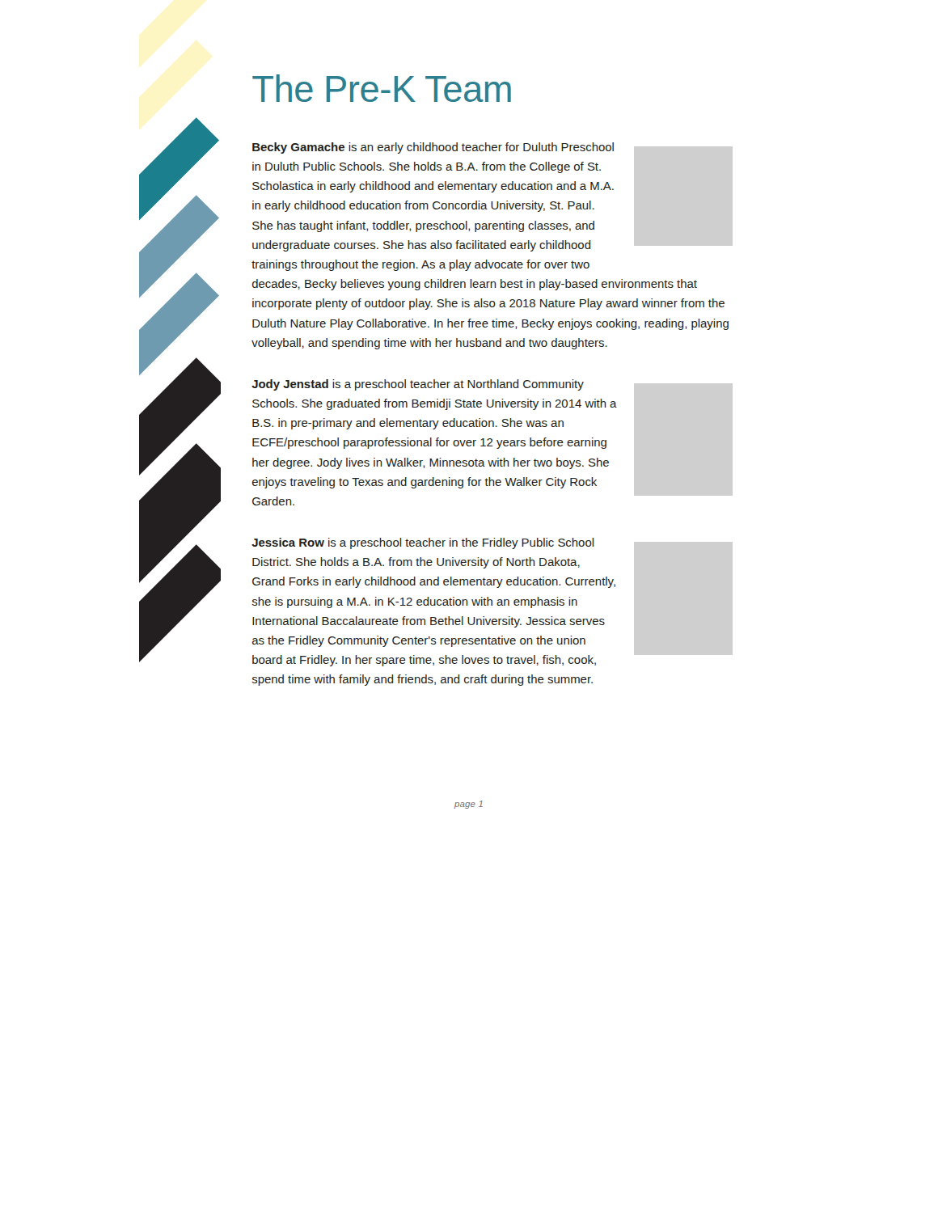The Pre-K Team
Becky Gamache is an early childhood teacher for Duluth Preschool in Duluth Public Schools. She holds a B.A. from the College of St. Scholastica in early childhood and elementary education and a M.A. in early childhood education from Concordia University, St. Paul. She has taught infant, toddler, preschool, parenting classes, and undergraduate courses. She has also facilitated early childhood trainings throughout the region. As a play advocate for over two decades, Becky believes young children learn best in play-based environments that incorporate plenty of outdoor play. She is also a 2018 Nature Play award winner from the Duluth Nature Play Collaborative. In her free time, Becky enjoys cooking, reading, playing volleyball, and spending time with her husband and two daughters.
Jody Jenstad is a preschool teacher at Northland Community Schools. She graduated from Bemidji State University in 2014 with a B.S. in pre-primary and elementary education. She was an ECFE/preschool paraprofessional for over 12 years before earning her degree. Jody lives in Walker, Minnesota with her two boys. She enjoys traveling to Texas and gardening for the Walker City Rock Garden.
Jessica Row is a preschool teacher in the Fridley Public School District. She holds a B.A. from the University of North Dakota, Grand Forks in early childhood and elementary education. Currently, she is pursuing a M.A. in K-12 education with an emphasis in International Baccalaureate from Bethel University. Jessica serves as the Fridley Community Center's representative on the union board at Fridley. In her spare time, she loves to travel, fish, cook, spend time with family and friends, and craft during the summer.
page 1